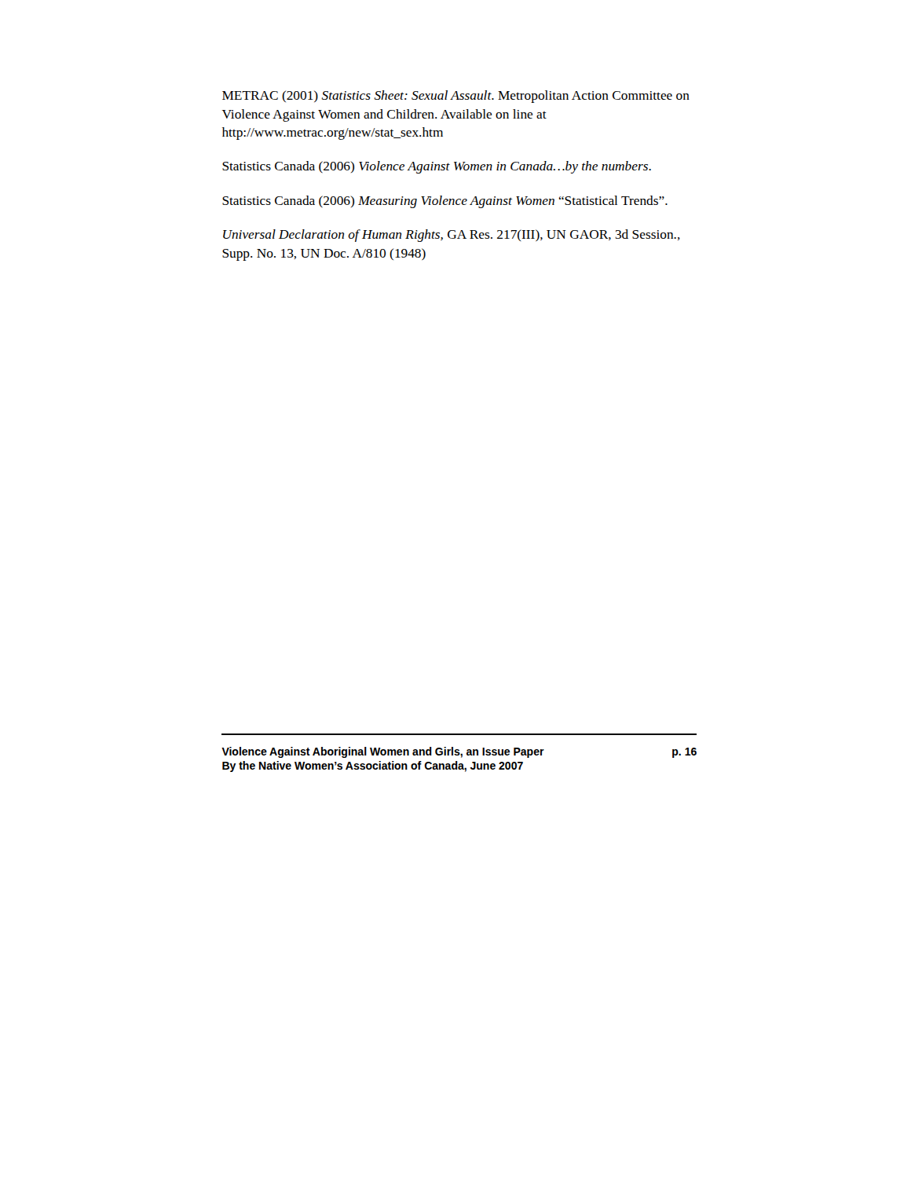METRAC (2001) Statistics Sheet: Sexual Assault. Metropolitan Action Committee on Violence Against Women and Children. Available on line at http://www.metrac.org/new/stat_sex.htm
Statistics Canada (2006) Violence Against Women in Canada…by the numbers.
Statistics Canada (2006) Measuring Violence Against Women “Statistical Trends”.
Universal Declaration of Human Rights, GA Res. 217(III), UN GAOR, 3d Session., Supp. No. 13, UN Doc. A/810 (1948)
Violence Against Aboriginal Women and Girls, an Issue Paper By the Native Women’s Association of Canada, June 2007
p. 16